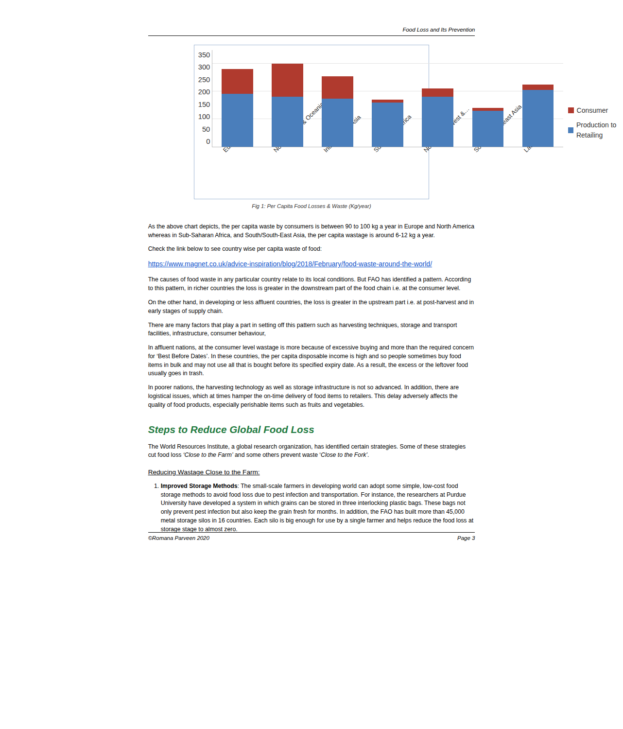Food Loss and Its Prevention
350 300 250 200 150 100 50 0
Europe NorthAmerica & Oceania Industrialised Asia Subsaharan Africa North Africa, West &… South & Southeast Asia Latin America
Consumer
Production to Retailing
Fig 1: Per Capita Food Losses & Waste (Kg/year)
As the above chart depicts, the per capita waste by consumers is between 90 to 100 kg a year in Europe and North America whereas in Sub-Saharan Africa, and South/South-East Asia, the per capita wastage is around 6-12 kg a year.
Check the link below to see country wise per capita waste of food:
https://www.magnet.co.uk/advice-inspiration/blog/2018/February/food-waste-around-the-world/
The causes of food waste in any particular country relate to its local conditions. But FAO has identified a pattern. According to this pattern, in richer countries the loss is greater in the downstream part of the food chain i.e. at the consumer level.
On the other hand, in developing or less affluent countries, the loss is greater in the upstream part i.e. at post-harvest and in early stages of supply chain.
There are many factors that play a part in setting off this pattern such as harvesting techniques, storage and transport facilities, infrastructure, consumer behaviour,
In affluent nations, at the consumer level wastage is more because of excessive buying and more than the required concern for ‘Best Before Dates’. In these countries, the per capita disposable income is high and so people sometimes buy food items in bulk and may not use all that is bought before its specified expiry date. As a result, the excess or the leftover food usually goes in trash.
In poorer nations, the harvesting technology as well as storage infrastructure is not so advanced. In addition, there are logistical issues, which at times hamper the on-time delivery of food items to retailers. This delay adversely affects the quality of food products, especially perishable items such as fruits and vegetables.
Steps to Reduce Global Food Loss
The World Resources Institute, a global research organization, has identified certain strategies. Some of these strategies cut food loss ‘Close to the Farm’ and some others prevent waste ‘Close to the Fork’.
Reducing Wastage Close to the Farm:
Improved Storage Methods: The small-scale farmers in developing world can adopt some simple, low-cost food storage methods to avoid food loss due to pest infection and transportation. For instance, the researchers at Purdue University have developed a system in which grains can be stored in three interlocking plastic bags. These bags not only prevent pest infection but also keep the grain fresh for months. In addition, the FAO has built more than 45,000 metal storage silos in 16 countries. Each silo is big enough for use by a single farmer and helps reduce the food loss at storage stage to almost zero.
©Romana Parveen 2020 Page 3